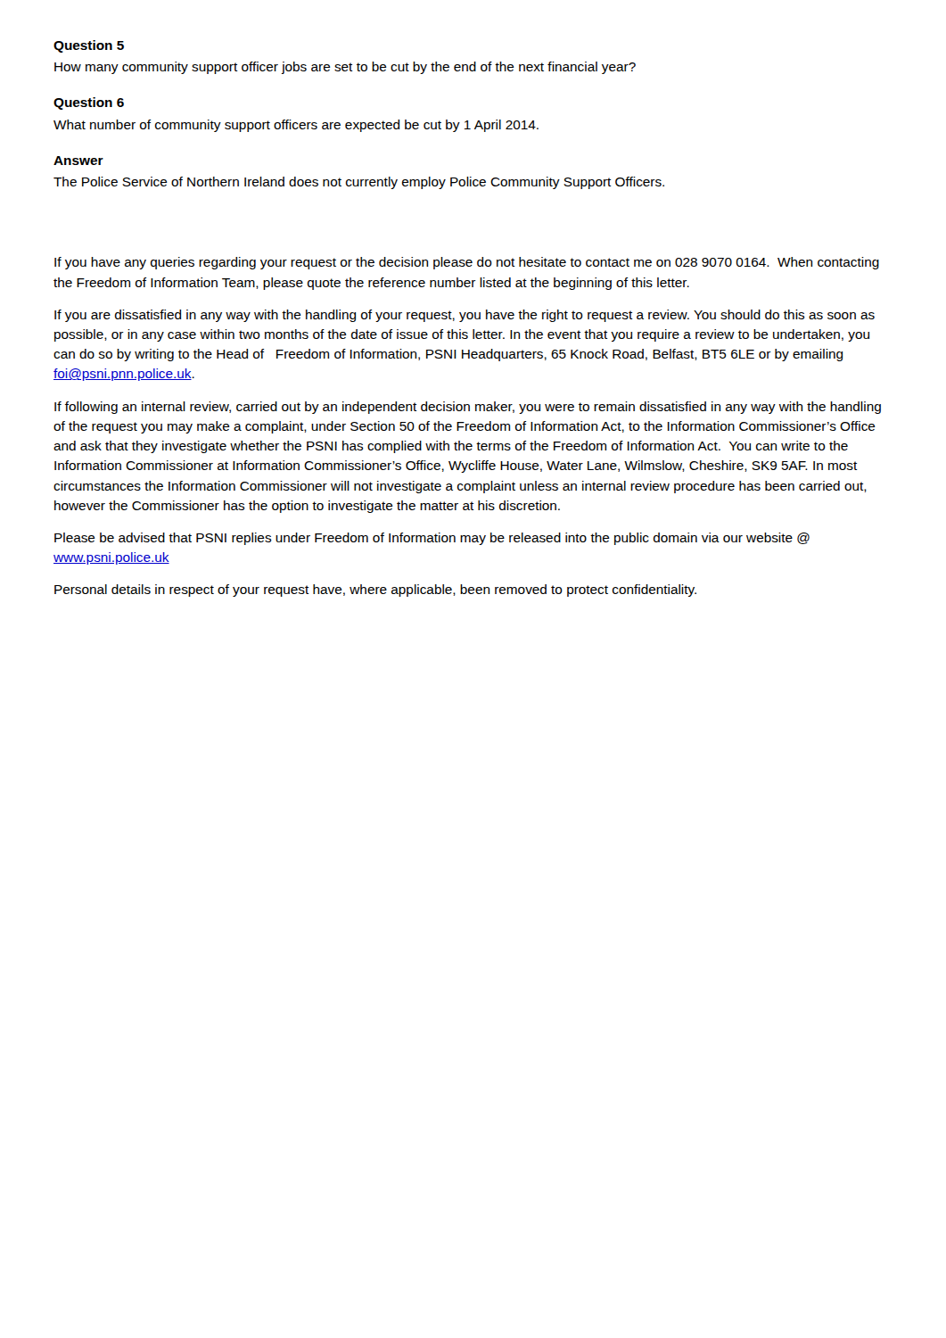Question 5
How many community support officer jobs are set to be cut by the end of the next financial year?
Question 6
What number of community support officers are expected be cut by 1 April 2014.
Answer
The Police Service of Northern Ireland does not currently employ Police Community Support Officers.
If you have any queries regarding your request or the decision please do not hesitate to contact me on 028 9070 0164. When contacting the Freedom of Information Team, please quote the reference number listed at the beginning of this letter.
If you are dissatisfied in any way with the handling of your request, you have the right to request a review. You should do this as soon as possible, or in any case within two months of the date of issue of this letter. In the event that you require a review to be undertaken, you can do so by writing to the Head of Freedom of Information, PSNI Headquarters, 65 Knock Road, Belfast, BT5 6LE or by emailing foi@psni.pnn.police.uk.
If following an internal review, carried out by an independent decision maker, you were to remain dissatisfied in any way with the handling of the request you may make a complaint, under Section 50 of the Freedom of Information Act, to the Information Commissioner’s Office and ask that they investigate whether the PSNI has complied with the terms of the Freedom of Information Act. You can write to the Information Commissioner at Information Commissioner’s Office, Wycliffe House, Water Lane, Wilmslow, Cheshire, SK9 5AF. In most circumstances the Information Commissioner will not investigate a complaint unless an internal review procedure has been carried out, however the Commissioner has the option to investigate the matter at his discretion.
Please be advised that PSNI replies under Freedom of Information may be released into the public domain via our website @ www.psni.police.uk
Personal details in respect of your request have, where applicable, been removed to protect confidentiality.